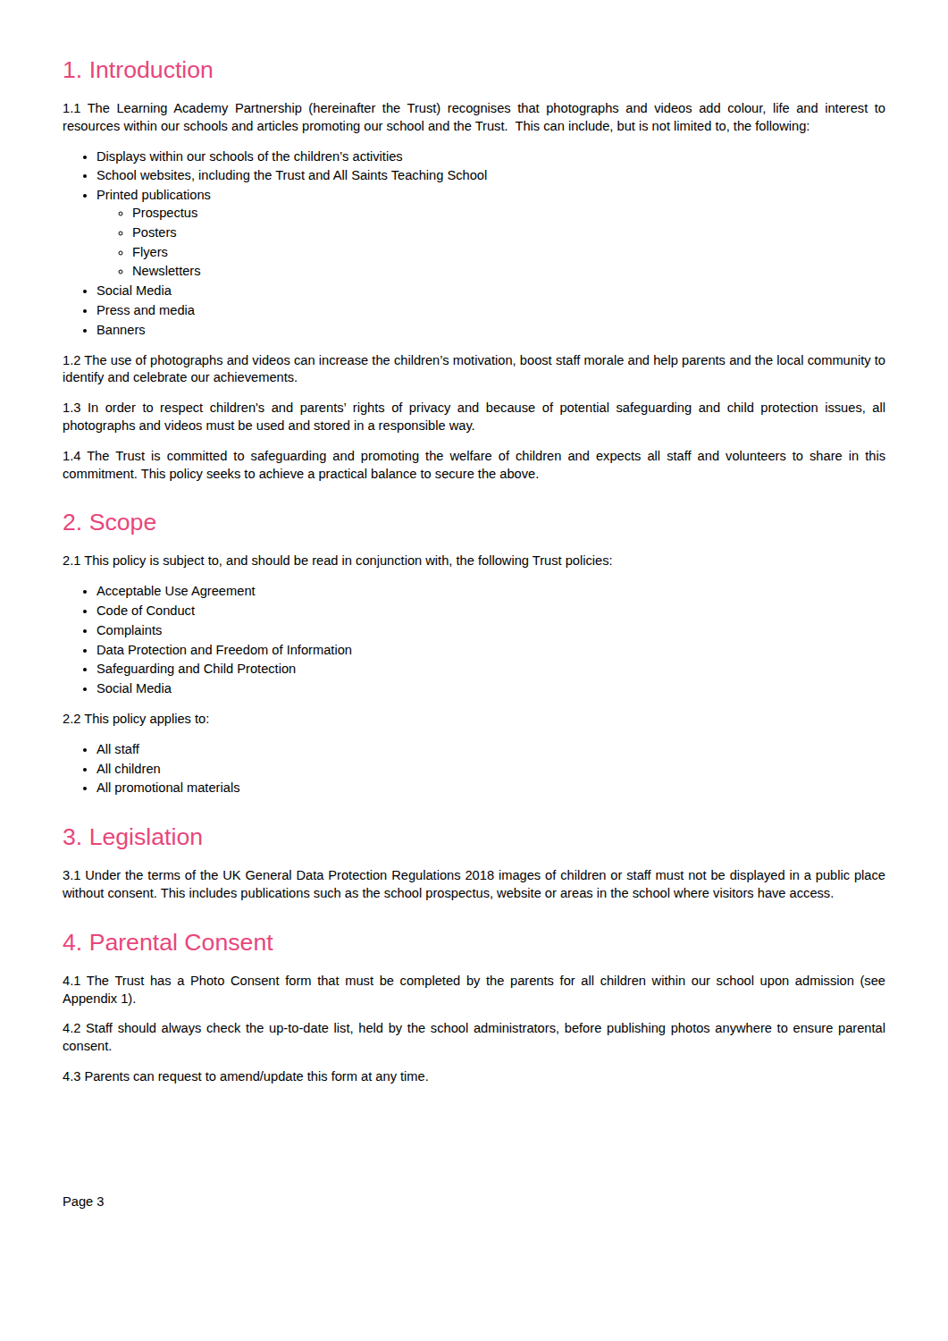1. Introduction
1.1 The Learning Academy Partnership (hereinafter the Trust) recognises that photographs and videos add colour, life and interest to resources within our schools and articles promoting our school and the Trust. This can include, but is not limited to, the following:
Displays within our schools of the children’s activities
School websites, including the Trust and All Saints Teaching School
Printed publications
Prospectus
Posters
Flyers
Newsletters
Social Media
Press and media
Banners
1.2 The use of photographs and videos can increase the children’s motivation, boost staff morale and help parents and the local community to identify and celebrate our achievements.
1.3 In order to respect children's and parents’ rights of privacy and because of potential safeguarding and child protection issues, all photographs and videos must be used and stored in a responsible way.
1.4 The Trust is committed to safeguarding and promoting the welfare of children and expects all staff and volunteers to share in this commitment. This policy seeks to achieve a practical balance to secure the above.
2. Scope
2.1 This policy is subject to, and should be read in conjunction with, the following Trust policies:
Acceptable Use Agreement
Code of Conduct
Complaints
Data Protection and Freedom of Information
Safeguarding and Child Protection
Social Media
2.2 This policy applies to:
All staff
All children
All promotional materials
3. Legislation
3.1 Under the terms of the UK General Data Protection Regulations 2018 images of children or staff must not be displayed in a public place without consent. This includes publications such as the school prospectus, website or areas in the school where visitors have access.
4. Parental Consent
4.1 The Trust has a Photo Consent form that must be completed by the parents for all children within our school upon admission (see Appendix 1).
4.2 Staff should always check the up-to-date list, held by the school administrators, before publishing photos anywhere to ensure parental consent.
4.3 Parents can request to amend/update this form at any time.
Page 3